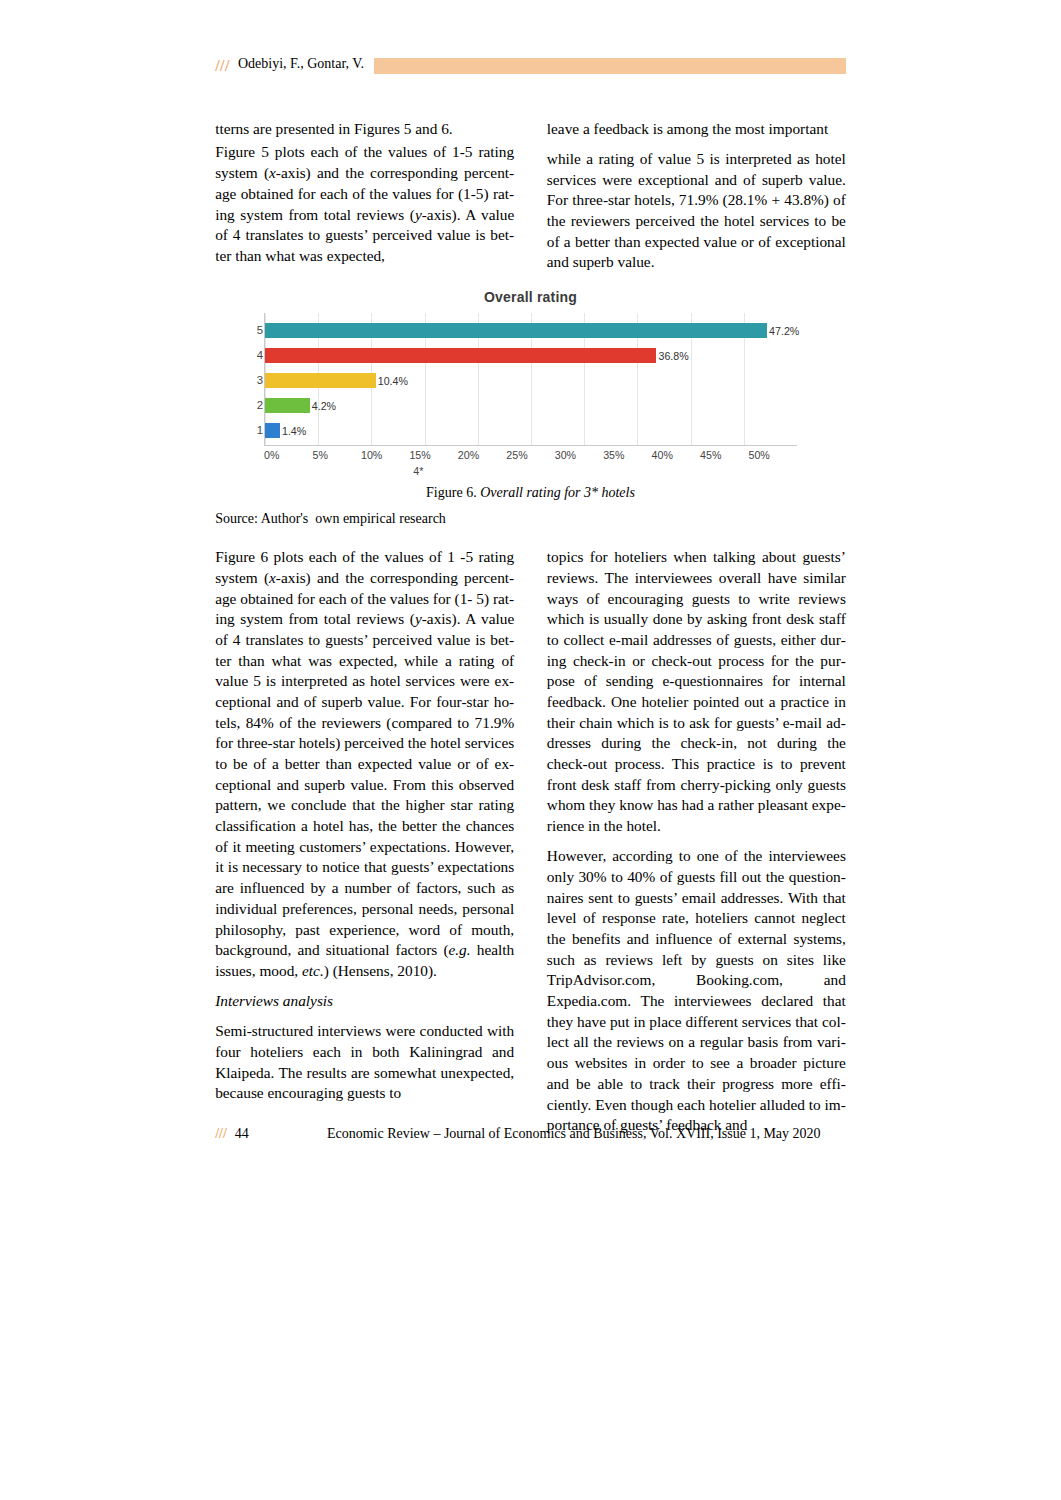///
Odebiyi, F., Gontar, V.
tterns are presented in Figures 5 and 6.
Figure 5 plots each of the values of 1-5 rating system (x-axis) and the corresponding percentage obtained for each of the values for (1-5) rating system from total reviews (y-axis). A value of 4 translates to guests’ perceived value is better than what was expected,
leave a feedback is among the most important
while a rating of value 5 is interpreted as hotel services were exceptional and of superb value. For three-star hotels, 71.9% (28.1% + 43.8%) of the reviewers perceived the hotel services to be of a better than expected value or of exceptional and superb value.
Overall rating
5
47.2%
4
36.8%
3
10.4%
2
4.2%
1
1.4%
0% 5% 10% 15% 20% 25% 30% 35% 40% 45% 50%
4*
Figure 6. Overall rating for 3* hotels
Source: Author's own empirical research
Figure 6 plots each of the values of 1 -5 rating system (x-axis) and the corresponding percentage obtained for each of the values for (1- 5) rating system from total reviews (y-axis). A value of 4 translates to guests’ perceived value is better than what was expected, while a rating of value 5 is interpreted as hotel services were exceptional and of superb value. For four-star hotels, 84% of the reviewers (compared to 71.9% for three-star hotels) perceived the hotel services to be of a better than expected value or of exceptional and superb value. From this observed pattern, we conclude that the higher star rating classification a hotel has, the better the chances of it meeting customers’ expectations. However, it is necessary to notice that guests’ expectations are influenced by a number of factors, such as individual preferences, personal needs, personal philosophy, past experience, word of mouth, background, and situational factors (e.g. health issues, mood, etc.) (Hensens, 2010).
Interviews analysis
Semi-structured interviews were conducted with four hoteliers each in both Kaliningrad and Klaipeda. The results are somewhat unexpected, because encouraging guests to
topics for hoteliers when talking about guests’ reviews. The interviewees overall have similar ways of encouraging guests to write reviews which is usually done by asking front desk staff to collect e-mail addresses of guests, either during check-in or check-out process for the purpose of sending e-questionnaires for internal feedback. One hotelier pointed out a practice in their chain which is to ask for guests’ e-mail addresses during the check-in, not during the check-out process. This practice is to prevent front desk staff from cherry-picking only guests whom they know has had a rather pleasant experience in the hotel.
However, according to one of the interviewees only 30% to 40% of guests fill out the questionnaires sent to guests’ email addresses. With that level of response rate, hoteliers cannot neglect the benefits and influence of external systems, such as reviews left by guests on sites like TripAdvisor.com, Booking.com, and Expedia.com. The interviewees declared that they have put in place different services that collect all the reviews on a regular basis from various websites in order to see a broader picture and be able to track their progress more efficiently. Even though each hotelier alluded to importance of guests’ feedback and
/// 44 Economic Review – Journal of Economics and Business, Vol. XVIII, Issue 1, May 2020